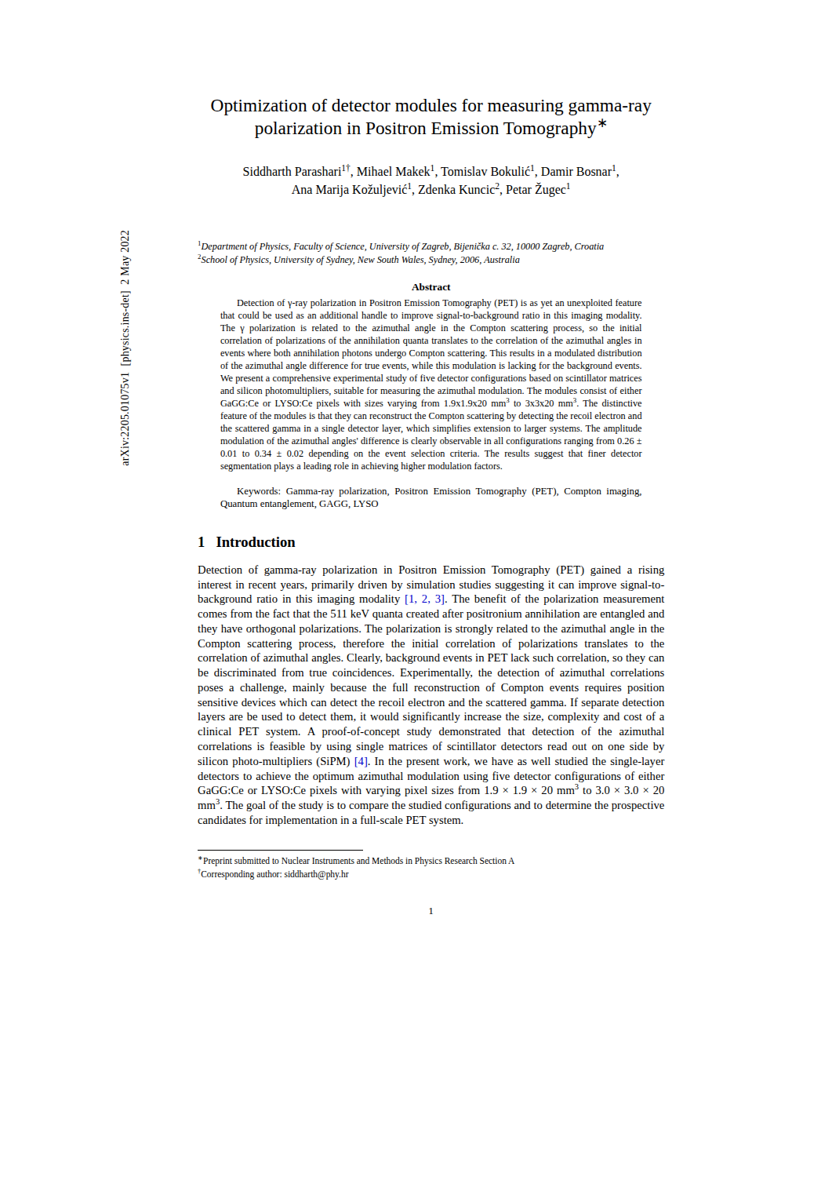arXiv:2205.01075v1 [physics.ins-det] 2 May 2022
Optimization of detector modules for measuring gamma-ray
polarization in Positron Emission Tomography∗
Siddharth Parashari1†, Mihael Makek1, Tomislav Bokulić1, Damir Bosnar1,
Ana Marija Kožuljević1, Zdenka Kuncic2, Petar Žugec1
1Department of Physics, Faculty of Science, University of Zagreb, Bijenička c. 32, 10000 Zagreb, Croatia
2School of Physics, University of Sydney, New South Wales, Sydney, 2006, Australia
Abstract
Detection of γ-ray polarization in Positron Emission Tomography (PET) is as yet an unexploited feature that could be used as an additional handle to improve signal-to-background ratio in this imaging modality. The γ polarization is related to the azimuthal angle in the Compton scattering process, so the initial correlation of polarizations of the annihilation quanta translates to the correlation of the azimuthal angles in events where both annihilation photons undergo Compton scattering. This results in a modulated distribution of the azimuthal angle difference for true events, while this modulation is lacking for the background events. We present a comprehensive experimental study of five detector configurations based on scintillator matrices and silicon photomultipliers, suitable for measuring the azimuthal modulation. The modules consist of either GaGG:Ce or LYSO:Ce pixels with sizes varying from 1.9x1.9x20 mm3 to 3x3x20 mm3. The distinctive feature of the modules is that they can reconstruct the Compton scattering by detecting the recoil electron and the scattered gamma in a single detector layer, which simplifies extension to larger systems. The amplitude modulation of the azimuthal angles' difference is clearly observable in all configurations ranging from 0.26 ± 0.01 to 0.34 ± 0.02 depending on the event selection criteria. The results suggest that finer detector segmentation plays a leading role in achieving higher modulation factors.
Keywords: Gamma-ray polarization, Positron Emission Tomography (PET), Compton imaging, Quantum entanglement, GAGG, LYSO
1 Introduction
Detection of gamma-ray polarization in Positron Emission Tomography (PET) gained a rising interest in recent years, primarily driven by simulation studies suggesting it can improve signal-to-background ratio in this imaging modality [1, 2, 3]. The benefit of the polarization measurement comes from the fact that the 511 keV quanta created after positronium annihilation are entangled and they have orthogonal polarizations. The polarization is strongly related to the azimuthal angle in the Compton scattering process, therefore the initial correlation of polarizations translates to the correlation of azimuthal angles. Clearly, background events in PET lack such correlation, so they can be discriminated from true coincidences. Experimentally, the detection of azimuthal correlations poses a challenge, mainly because the full reconstruction of Compton events requires position sensitive devices which can detect the recoil electron and the scattered gamma. If separate detection layers are be used to detect them, it would significantly increase the size, complexity and cost of a clinical PET system. A proof-of-concept study demonstrated that detection of the azimuthal correlations is feasible by using single matrices of scintillator detectors read out on one side by silicon photo-multipliers (SiPM) [4]. In the present work, we have as well studied the single-layer detectors to achieve the optimum azimuthal modulation using five detector configurations of either GaGG:Ce or LYSO:Ce pixels with varying pixel sizes from 1.9 × 1.9 × 20 mm3 to 3.0 × 3.0 × 20 mm3. The goal of the study is to compare the studied configurations and to determine the prospective candidates for implementation in a full-scale PET system.
∗Preprint submitted to Nuclear Instruments and Methods in Physics Research Section A
†Corresponding author: siddharth@phy.hr
1